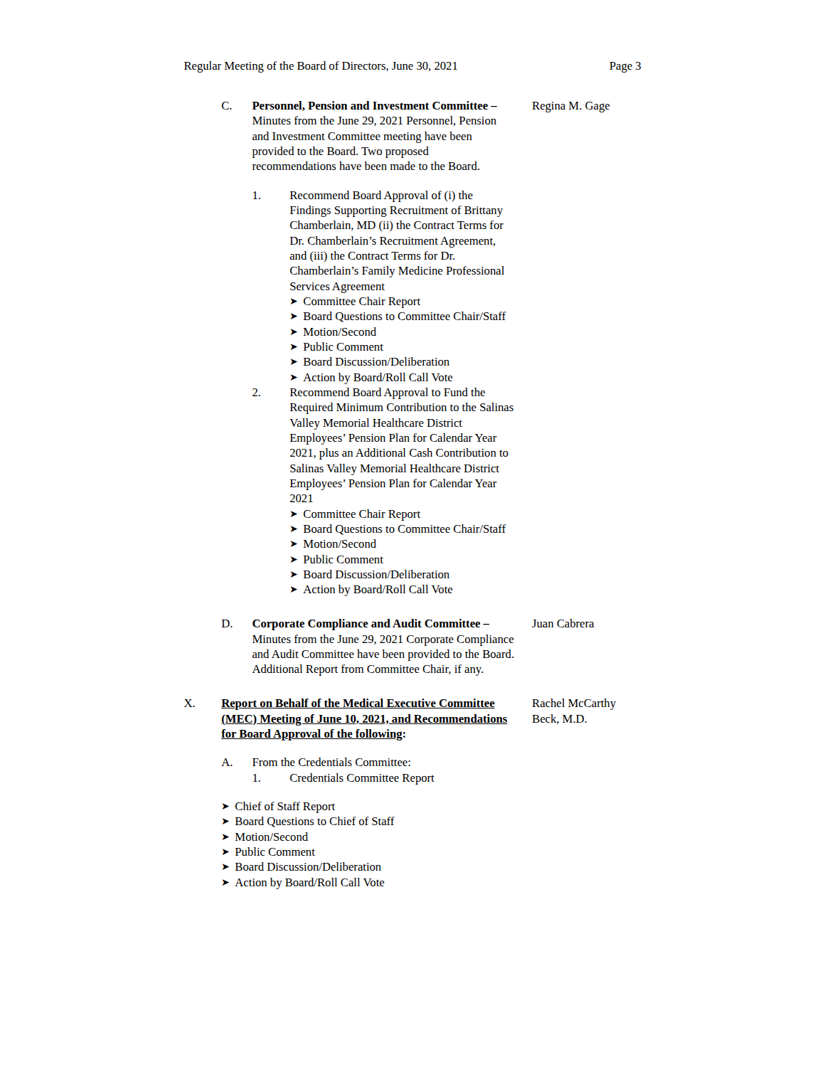Regular Meeting of the Board of Directors, June 30, 2021
Page 3
C.
Personnel, Pension and Investment Committee – Minutes from the June 29, 2021 Personnel, Pension and Investment Committee meeting have been provided to the Board. Two proposed recommendations have been made to the Board.
1.
Recommend Board Approval of (i) the Findings Supporting Recruitment of Brittany Chamberlain, MD (ii) the Contract Terms for Dr. Chamberlain’s Recruitment Agreement, and (iii) the Contract Terms for Dr. Chamberlain’s Family Medicine Professional Services Agreement
Committee Chair Report
Board Questions to Committee Chair/Staff
Motion/Second
Public Comment
Board Discussion/Deliberation
Action by Board/Roll Call Vote
2.
Recommend Board Approval to Fund the Required Minimum Contribution to the Salinas Valley Memorial Healthcare District Employees’ Pension Plan for Calendar Year 2021, plus an Additional Cash Contribution to Salinas Valley Memorial Healthcare District Employees’ Pension Plan for Calendar Year 2021
Committee Chair Report
Board Questions to Committee Chair/Staff
Motion/Second
Public Comment
Board Discussion/Deliberation
Action by Board/Roll Call Vote
Regina M. Gage
D.
Corporate Compliance and Audit Committee – Minutes from the June 29, 2021 Corporate Compliance and Audit Committee have been provided to the Board. Additional Report from Committee Chair, if any.
Juan Cabrera
X.
Report on Behalf of the Medical Executive Committee (MEC) Meeting of June 10, 2021, and Recommendations for Board Approval of the following:
A.
From the Credentials Committee:
1.
Credentials Committee Report
Chief of Staff Report
Board Questions to Chief of Staff
Motion/Second
Public Comment
Board Discussion/Deliberation
Action by Board/Roll Call Vote
Rachel McCarthy Beck, M.D.